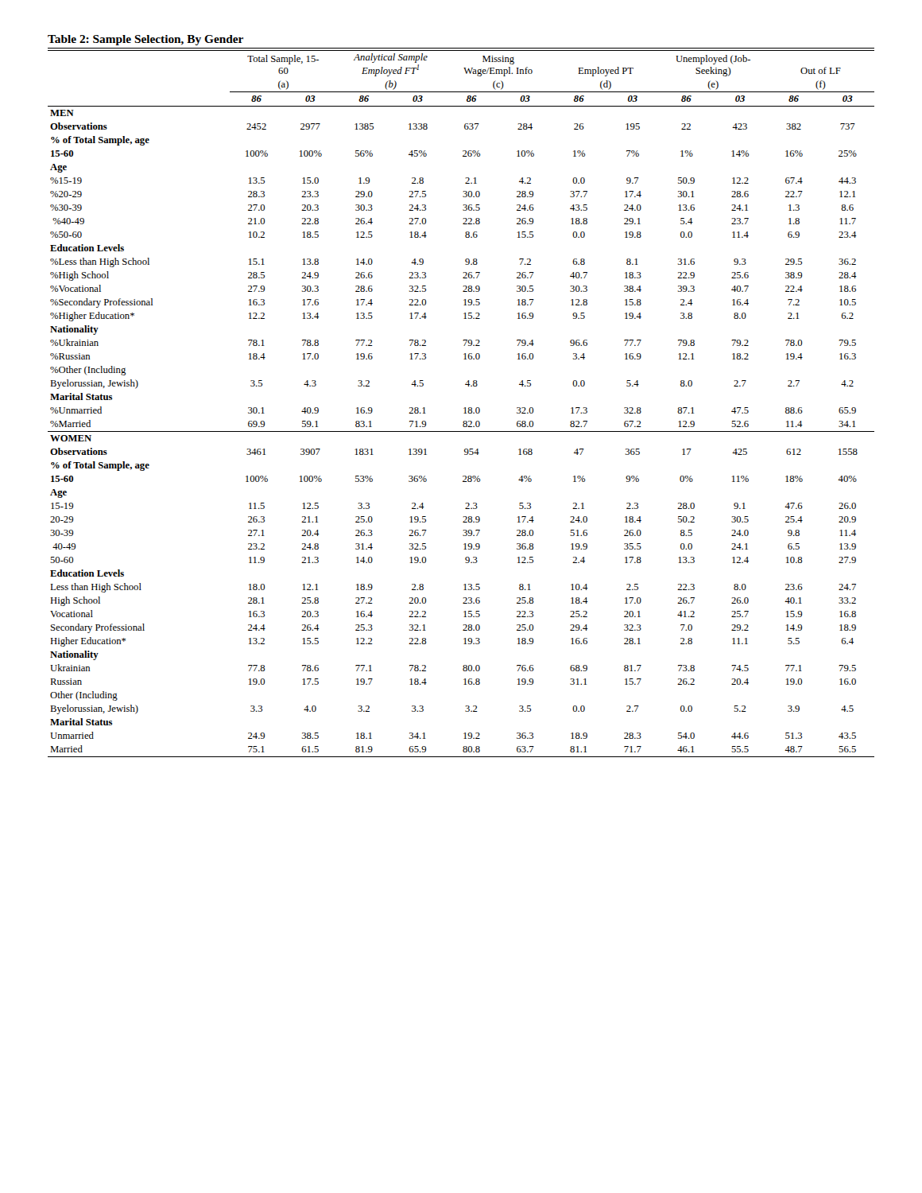Table 2: Sample Selection, By Gender
| | Total Sample, 15- 60 | Analytical Sample Employed FT 1 | Missing Wage/Empl. Info | Employed PT | Unemployed (Job- Seeking) | Out of LF |
| | (a) | (b) | (c) | (d) | (e) | (f) |
| | 86 | 03 | 86 | 03 | 86 | 03 | 86 | 03 | 86 | 03 | 86 | 03 |
| MEN | |
| Observations | 2452 | 2977 | 1385 | 1338 | 637 | 284 | 26 | 195 | 22 | 423 | 382 | 737 |
| % of Total Sample, age | |
| 15-60 | 100% | 100% | 56% | 45% | 26% | 10% | 1% | 7% | 1% | 14% | 16% | 25% |
| Age | |
| %15-19 | 13.5 | 15.0 | 1.9 | 2.8 | 2.1 | 4.2 | 0.0 | 9.7 | 50.9 | 12.2 | 67.4 | 44.3 |
| %20-29 | 28.3 | 23.3 | 29.0 | 27.5 | 30.0 | 28.9 | 37.7 | 17.4 | 30.1 | 28.6 | 22.7 | 12.1 |
| %30-39 | 27.0 | 20.3 | 30.3 | 24.3 | 36.5 | 24.6 | 43.5 | 24.0 | 13.6 | 24.1 | 1.3 | 8.6 |
| %40-49 | 21.0 | 22.8 | 26.4 | 27.0 | 22.8 | 26.9 | 18.8 | 29.1 | 5.4 | 23.7 | 1.8 | 11.7 |
| %50-60 | 10.2 | 18.5 | 12.5 | 18.4 | 8.6 | 15.5 | 0.0 | 19.8 | 0.0 | 11.4 | 6.9 | 23.4 |
| Education Levels | |
| %Less than High School | 15.1 | 13.8 | 14.0 | 4.9 | 9.8 | 7.2 | 6.8 | 8.1 | 31.6 | 9.3 | 29.5 | 36.2 |
| %High School | 28.5 | 24.9 | 26.6 | 23.3 | 26.7 | 26.7 | 40.7 | 18.3 | 22.9 | 25.6 | 38.9 | 28.4 |
| %Vocational | 27.9 | 30.3 | 28.6 | 32.5 | 28.9 | 30.5 | 30.3 | 38.4 | 39.3 | 40.7 | 22.4 | 18.6 |
| %Secondary Professional | 16.3 | 17.6 | 17.4 | 22.0 | 19.5 | 18.7 | 12.8 | 15.8 | 2.4 | 16.4 | 7.2 | 10.5 |
| %Higher Education* | 12.2 | 13.4 | 13.5 | 17.4 | 15.2 | 16.9 | 9.5 | 19.4 | 3.8 | 8.0 | 2.1 | 6.2 |
| Nationality | |
| %Ukrainian | 78.1 | 78.8 | 77.2 | 78.2 | 79.2 | 79.4 | 96.6 | 77.7 | 79.8 | 79.2 | 78.0 | 79.5 |
| %Russian | 18.4 | 17.0 | 19.6 | 17.3 | 16.0 | 16.0 | 3.4 | 16.9 | 12.1 | 18.2 | 19.4 | 16.3 |
| %Other (Including | |
| Byelorussian, Jewish) | 3.5 | 4.3 | 3.2 | 4.5 | 4.8 | 4.5 | 0.0 | 5.4 | 8.0 | 2.7 | 2.7 | 4.2 |
| Marital Status | |
| %Unmarried | 30.1 | 40.9 | 16.9 | 28.1 | 18.0 | 32.0 | 17.3 | 32.8 | 87.1 | 47.5 | 88.6 | 65.9 |
| %Married | 69.9 | 59.1 | 83.1 | 71.9 | 82.0 | 68.0 | 82.7 | 67.2 | 12.9 | 52.6 | 11.4 | 34.1 |
| WOMEN | |
| Observations | 3461 | 3907 | 1831 | 1391 | 954 | 168 | 47 | 365 | 17 | 425 | 612 | 1558 |
| % of Total Sample, age | |
| 15-60 | 100% | 100% | 53% | 36% | 28% | 4% | 1% | 9% | 0% | 11% | 18% | 40% |
| Age | |
| 15-19 | 11.5 | 12.5 | 3.3 | 2.4 | 2.3 | 5.3 | 2.1 | 2.3 | 28.0 | 9.1 | 47.6 | 26.0 |
| 20-29 | 26.3 | 21.1 | 25.0 | 19.5 | 28.9 | 17.4 | 24.0 | 18.4 | 50.2 | 30.5 | 25.4 | 20.9 |
| 30-39 | 27.1 | 20.4 | 26.3 | 26.7 | 39.7 | 28.0 | 51.6 | 26.0 | 8.5 | 24.0 | 9.8 | 11.4 |
| 40-49 | 23.2 | 24.8 | 31.4 | 32.5 | 19.9 | 36.8 | 19.9 | 35.5 | 0.0 | 24.1 | 6.5 | 13.9 |
| 50-60 | 11.9 | 21.3 | 14.0 | 19.0 | 9.3 | 12.5 | 2.4 | 17.8 | 13.3 | 12.4 | 10.8 | 27.9 |
| Education Levels | |
| Less than High School | 18.0 | 12.1 | 18.9 | 2.8 | 13.5 | 8.1 | 10.4 | 2.5 | 22.3 | 8.0 | 23.6 | 24.7 |
| High School | 28.1 | 25.8 | 27.2 | 20.0 | 23.6 | 25.8 | 18.4 | 17.0 | 26.7 | 26.0 | 40.1 | 33.2 |
| Vocational | 16.3 | 20.3 | 16.4 | 22.2 | 15.5 | 22.3 | 25.2 | 20.1 | 41.2 | 25.7 | 15.9 | 16.8 |
| Secondary Professional | 24.4 | 26.4 | 25.3 | 32.1 | 28.0 | 25.0 | 29.4 | 32.3 | 7.0 | 29.2 | 14.9 | 18.9 |
| Higher Education* | 13.2 | 15.5 | 12.2 | 22.8 | 19.3 | 18.9 | 16.6 | 28.1 | 2.8 | 11.1 | 5.5 | 6.4 |
| Nationality | |
| Ukrainian | 77.8 | 78.6 | 77.1 | 78.2 | 80.0 | 76.6 | 68.9 | 81.7 | 73.8 | 74.5 | 77.1 | 79.5 |
| Russian | 19.0 | 17.5 | 19.7 | 18.4 | 16.8 | 19.9 | 31.1 | 15.7 | 26.2 | 20.4 | 19.0 | 16.0 |
| Other (Including | |
| Byelorussian, Jewish) | 3.3 | 4.0 | 3.2 | 3.3 | 3.2 | 3.5 | 0.0 | 2.7 | 0.0 | 5.2 | 3.9 | 4.5 |
| Marital Status | |
| Unmarried | 24.9 | 38.5 | 18.1 | 34.1 | 19.2 | 36.3 | 18.9 | 28.3 | 54.0 | 44.6 | 51.3 | 43.5 |
| Married | 75.1 | 61.5 | 81.9 | 65.9 | 80.8 | 63.7 | 81.1 | 71.7 | 46.1 | 55.5 | 48.7 | 56.5 |